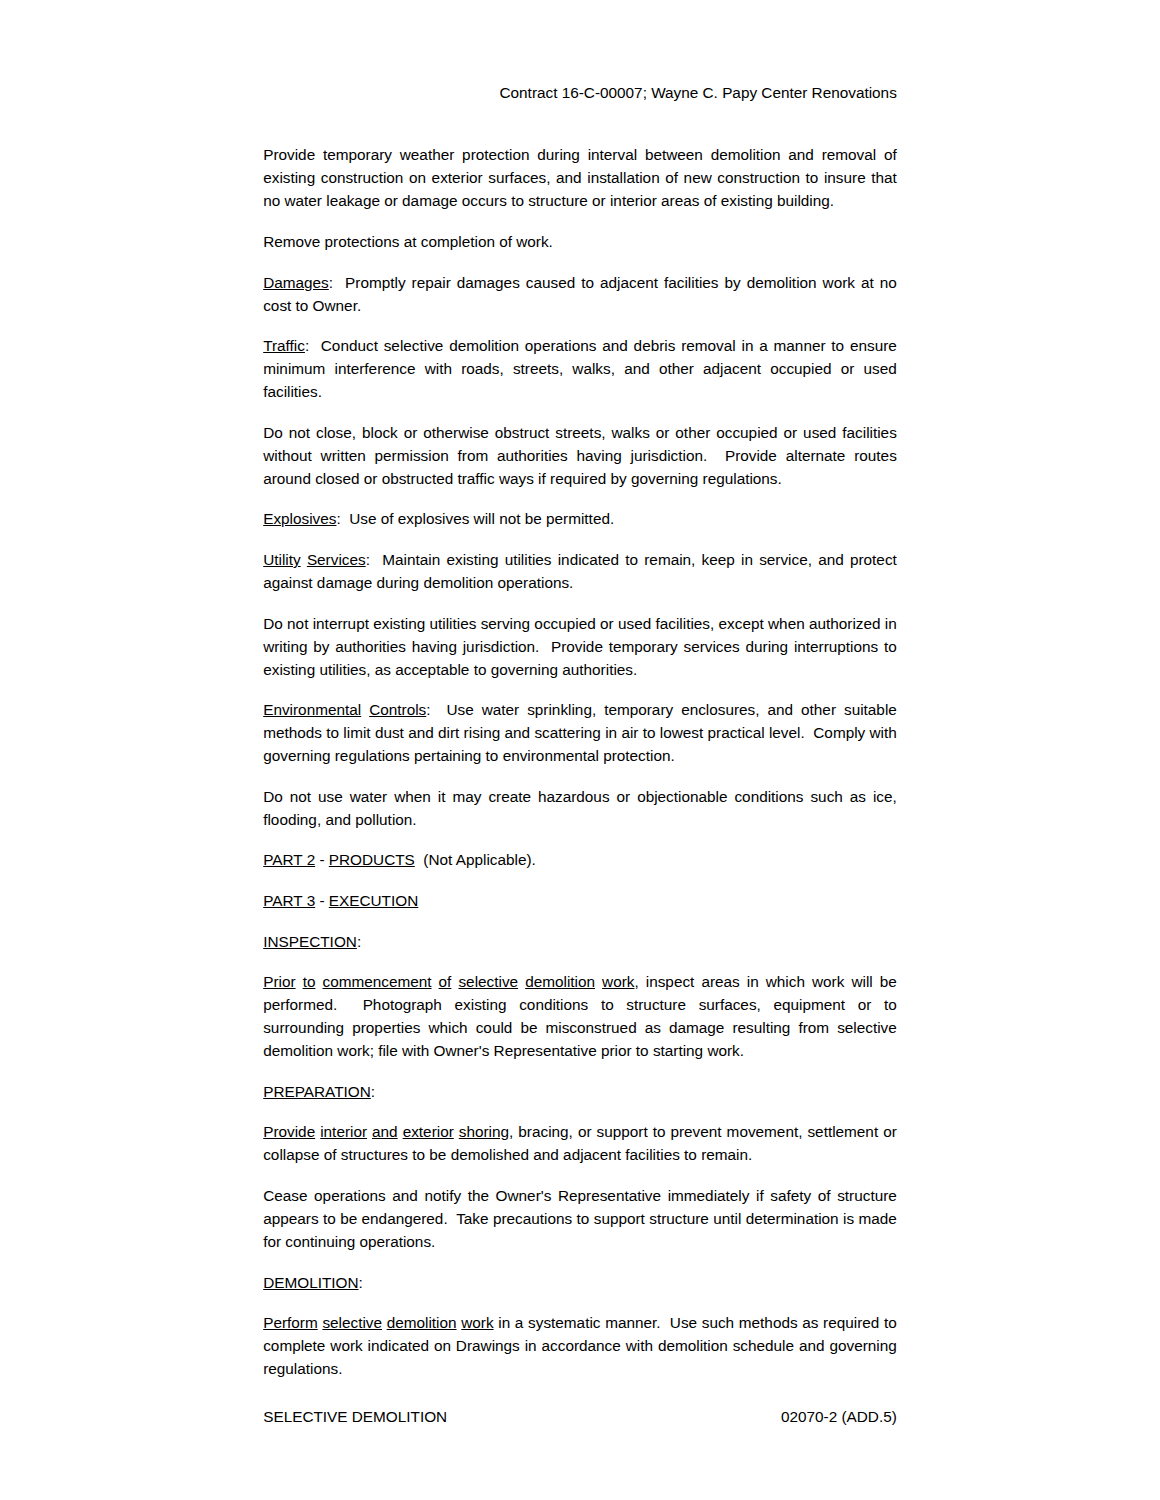Contract 16-C-00007; Wayne C. Papy Center Renovations
Provide temporary weather protection during interval between demolition and removal of existing construction on exterior surfaces, and installation of new construction to insure that no water leakage or damage occurs to structure or interior areas of existing building.
Remove protections at completion of work.
Damages: Promptly repair damages caused to adjacent facilities by demolition work at no cost to Owner.
Traffic: Conduct selective demolition operations and debris removal in a manner to ensure minimum interference with roads, streets, walks, and other adjacent occupied or used facilities.
Do not close, block or otherwise obstruct streets, walks or other occupied or used facilities without written permission from authorities having jurisdiction. Provide alternate routes around closed or obstructed traffic ways if required by governing regulations.
Explosives: Use of explosives will not be permitted.
Utility Services: Maintain existing utilities indicated to remain, keep in service, and protect against damage during demolition operations.
Do not interrupt existing utilities serving occupied or used facilities, except when authorized in writing by authorities having jurisdiction. Provide temporary services during interruptions to existing utilities, as acceptable to governing authorities.
Environmental Controls: Use water sprinkling, temporary enclosures, and other suitable methods to limit dust and dirt rising and scattering in air to lowest practical level. Comply with governing regulations pertaining to environmental protection.
Do not use water when it may create hazardous or objectionable conditions such as ice, flooding, and pollution.
PART 2 - PRODUCTS (Not Applicable).
PART 3 - EXECUTION
INSPECTION:
Prior to commencement of selective demolition work, inspect areas in which work will be performed. Photograph existing conditions to structure surfaces, equipment or to surrounding properties which could be misconstrued as damage resulting from selective demolition work; file with Owner's Representative prior to starting work.
PREPARATION:
Provide interior and exterior shoring, bracing, or support to prevent movement, settlement or collapse of structures to be demolished and adjacent facilities to remain.
Cease operations and notify the Owner's Representative immediately if safety of structure appears to be endangered. Take precautions to support structure until determination is made for continuing operations.
DEMOLITION:
Perform selective demolition work in a systematic manner. Use such methods as required to complete work indicated on Drawings in accordance with demolition schedule and governing regulations.
SELECTIVE DEMOLITION 02070-2 (ADD.5)